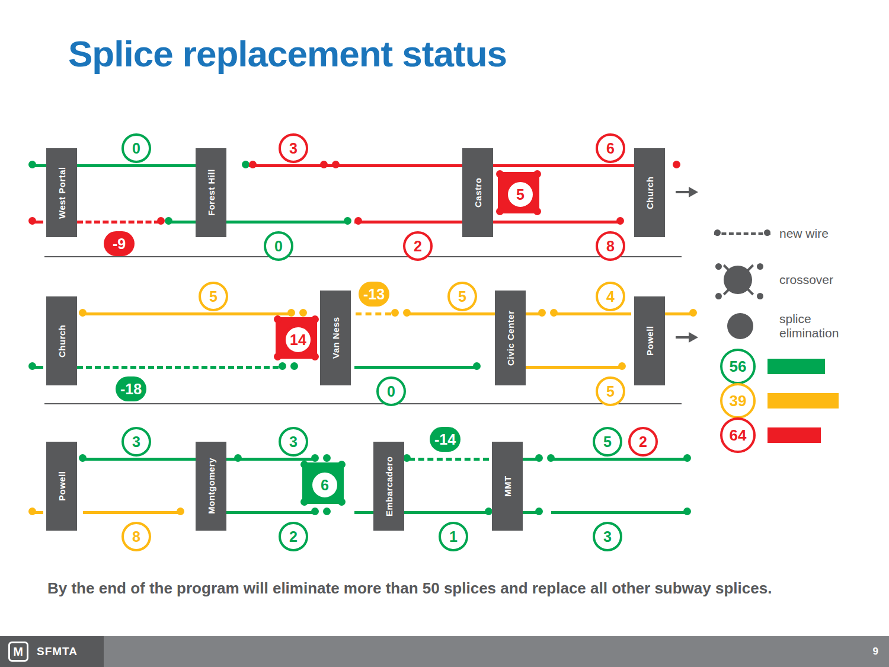Splice replacement status
West Portal
Forest Hill
Castro
Church
5
0
3
6
-9
0
2
8
Church
Van Ness
Civic Center
Powell
14
5
-13
5
4
-18
0
5
Powell
Montgomery
Embarcadero
MMT
6
3
3
-14
5
2
8
2
1
3
new wire
crossover
splice
elimination
56
complete
39
in progress
64
in queue
By the end of the program will eliminate more than 50 splices and replace all other subway splices.
M
SFMTA
9